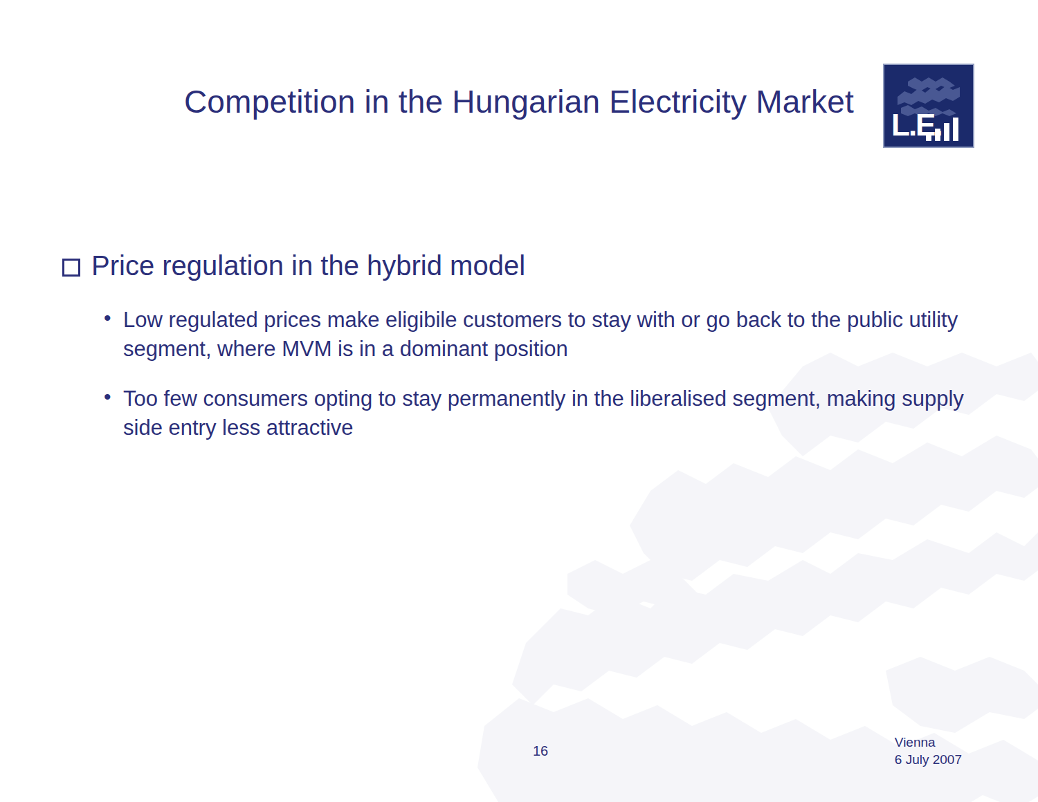Competition in the Hungarian Electricity Market
L.E.
Price regulation in the hybrid model
Low regulated prices make eligibile customers to stay with or go back to the public utility segment, where MVM is in a dominant position
Too few consumers opting to stay permanently in the liberalised segment, making supply side entry less attractive
16
Vienna
6 July 2007